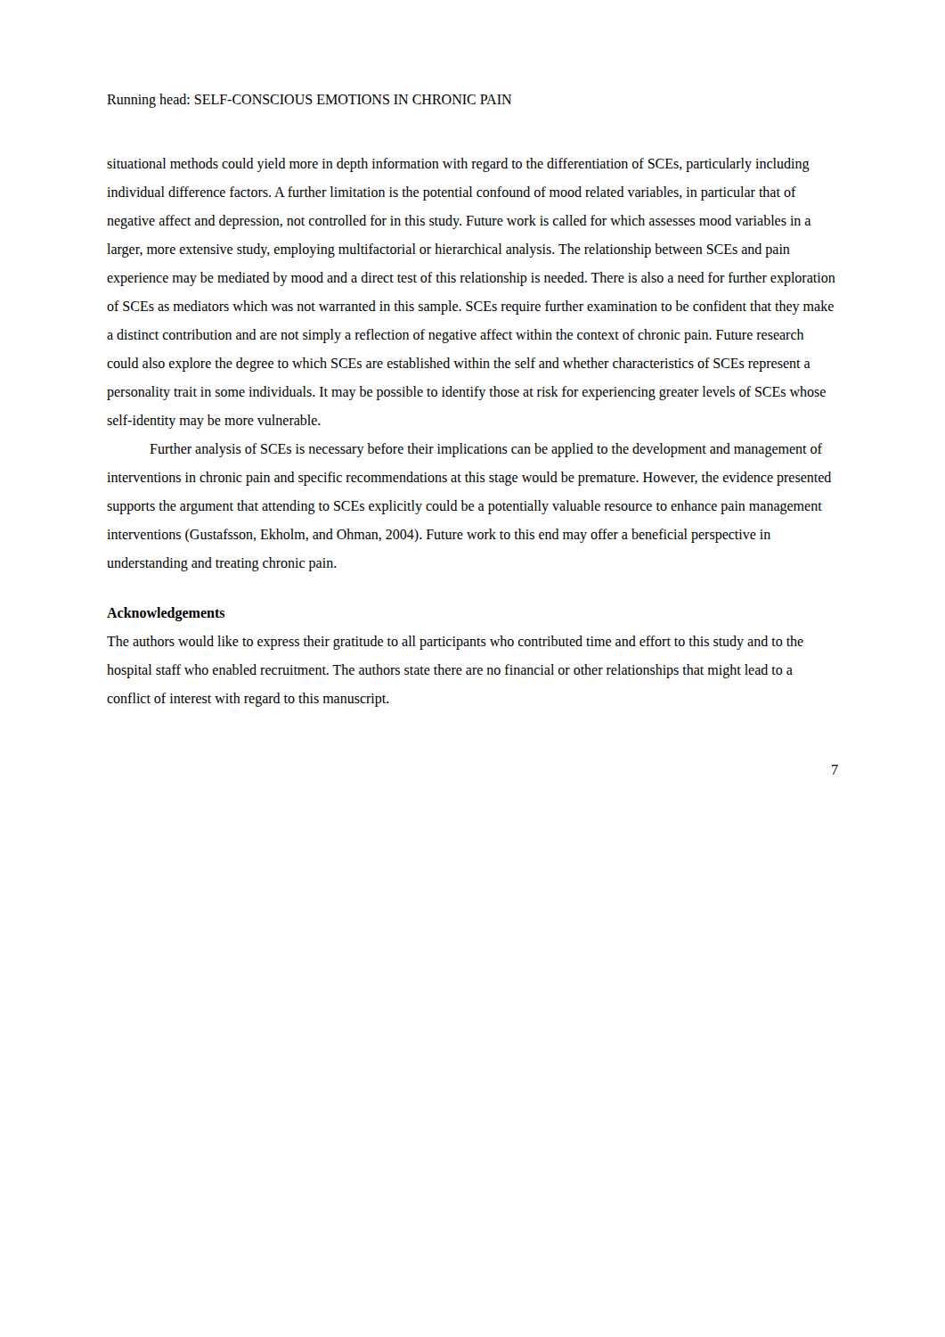Running head: SELF-CONSCIOUS EMOTIONS IN CHRONIC PAIN
situational methods could yield more in depth information with regard to the differentiation of SCEs, particularly including individual difference factors. A further limitation is the potential confound of mood related variables, in particular that of negative affect and depression, not controlled for in this study. Future work is called for which assesses mood variables in a larger, more extensive study, employing multifactorial or hierarchical analysis. The relationship between SCEs and pain experience may be mediated by mood and a direct test of this relationship is needed. There is also a need for further exploration of SCEs as mediators which was not warranted in this sample. SCEs require further examination to be confident that they make a distinct contribution and are not simply a reflection of negative affect within the context of chronic pain. Future research could also explore the degree to which SCEs are established within the self and whether characteristics of SCEs represent a personality trait in some individuals. It may be possible to identify those at risk for experiencing greater levels of SCEs whose self-identity may be more vulnerable.
Further analysis of SCEs is necessary before their implications can be applied to the development and management of interventions in chronic pain and specific recommendations at this stage would be premature. However, the evidence presented supports the argument that attending to SCEs explicitly could be a potentially valuable resource to enhance pain management interventions (Gustafsson, Ekholm, and Ohman, 2004). Future work to this end may offer a beneficial perspective in understanding and treating chronic pain.
Acknowledgements
The authors would like to express their gratitude to all participants who contributed time and effort to this study and to the hospital staff who enabled recruitment. The authors state there are no financial or other relationships that might lead to a conflict of interest with regard to this manuscript.
7